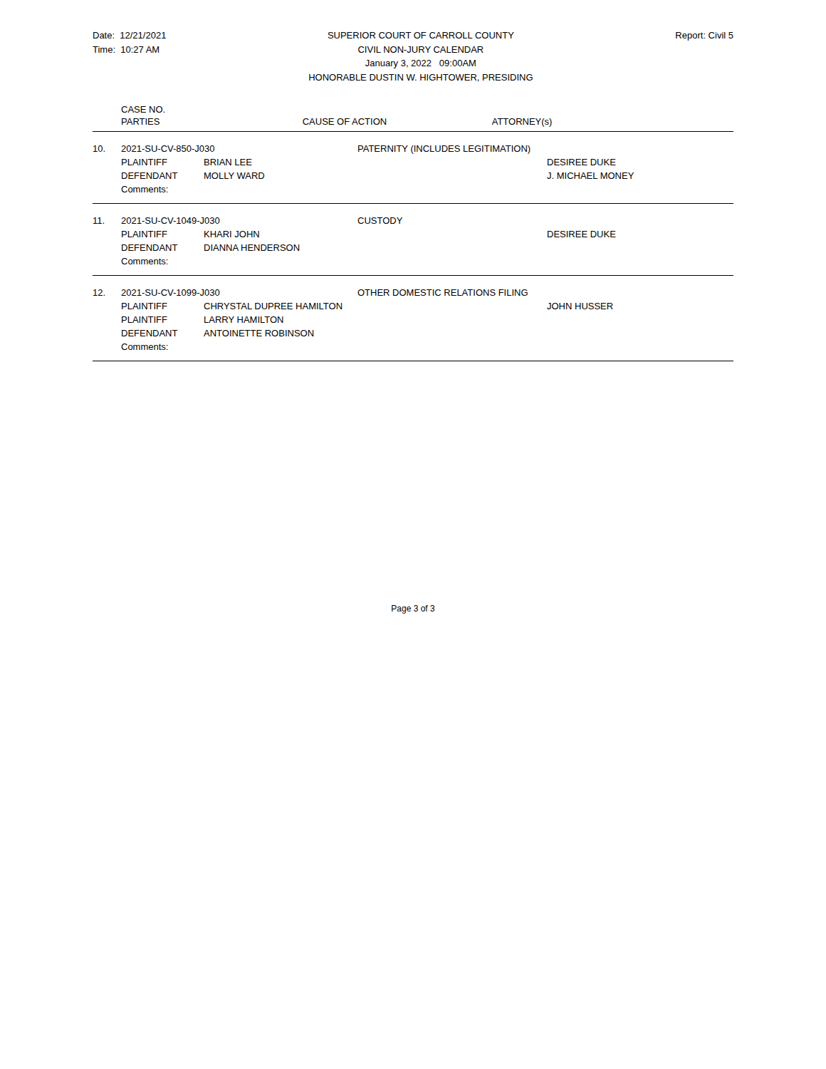Date: 12/21/2021
Time: 10:27 AM
SUPERIOR COURT OF CARROLL COUNTY CIVIL NON-JURY CALENDAR January 3, 2022 09:00AM HONORABLE DUSTIN W. HIGHTOWER, PRESIDING
Report: Civil 5
| | CASE NO. | | |
| | PARTIES | CAUSE OF ACTION | ATTORNEY(s) |
| 10. | 2021-SU-CV-850-J030 | PATERNITY (INCLUDES LEGITIMATION) | |
| | PLAINTIFF | BRIAN LEE | | DESIREE DUKE |
| | DEFENDANT | MOLLY WARD | | J. MICHAEL MONEY |
| | Comments: |
| 11. | 2021-SU-CV-1049-J030 | CUSTODY | |
| | PLAINTIFF | KHARI JOHN | | DESIREE DUKE |
| | DEFENDANT | DIANNA HENDERSON | | |
| | Comments: |
| 12. | 2021-SU-CV-1099-J030 | OTHER DOMESTIC RELATIONS FILING | |
| | PLAINTIFF | CHRYSTAL DUPREE HAMILTON | | JOHN HUSSER |
| | PLAINTIFF | LARRY HAMILTON | | |
| | DEFENDANT | ANTOINETTE ROBINSON | | |
| | Comments: |
Page 3 of 3